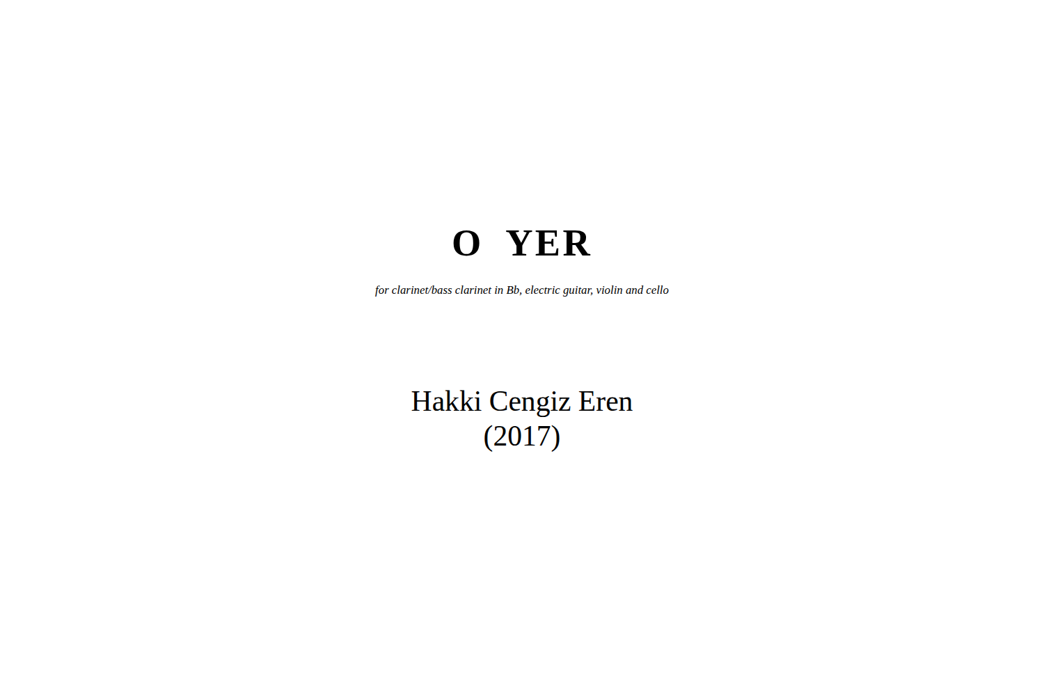O YER
for clarinet/bass clarinet in Bb, electric guitar, violin and cello
Hakki Cengiz Eren
(2017)